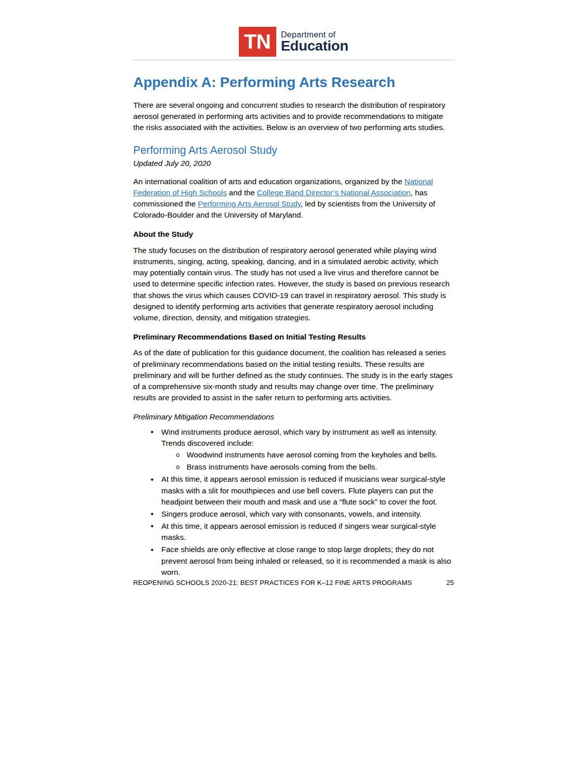TN Department of Education
Appendix A: Performing Arts Research
There are several ongoing and concurrent studies to research the distribution of respiratory aerosol generated in performing arts activities and to provide recommendations to mitigate the risks associated with the activities. Below is an overview of two performing arts studies.
Performing Arts Aerosol Study
Updated July 20, 2020
An international coalition of arts and education organizations, organized by the National Federation of High Schools and the College Band Director’s National Association, has commissioned the Performing Arts Aerosol Study, led by scientists from the University of Colorado-Boulder and the University of Maryland.
About the Study
The study focuses on the distribution of respiratory aerosol generated while playing wind instruments, singing, acting, speaking, dancing, and in a simulated aerobic activity, which may potentially contain virus. The study has not used a live virus and therefore cannot be used to determine specific infection rates. However, the study is based on previous research that shows the virus which causes COVID-19 can travel in respiratory aerosol. This study is designed to identify performing arts activities that generate respiratory aerosol including volume, direction, density, and mitigation strategies.
Preliminary Recommendations Based on Initial Testing Results
As of the date of publication for this guidance document, the coalition has released a series of preliminary recommendations based on the initial testing results. These results are preliminary and will be further defined as the study continues. The study is in the early stages of a comprehensive six-month study and results may change over time. The preliminary results are provided to assist in the safer return to performing arts activities.
Preliminary Mitigation Recommendations
Wind instruments produce aerosol, which vary by instrument as well as intensity. Trends discovered include:
Woodwind instruments have aerosol coming from the keyholes and bells.
Brass instruments have aerosols coming from the bells.
At this time, it appears aerosol emission is reduced if musicians wear surgical-style masks with a slit for mouthpieces and use bell covers. Flute players can put the headjoint between their mouth and mask and use a “flute sock” to cover the foot.
Singers produce aerosol, which vary with consonants, vowels, and intensity.
At this time, it appears aerosol emission is reduced if singers wear surgical-style masks.
Face shields are only effective at close range to stop large droplets; they do not prevent aerosol from being inhaled or released, so it is recommended a mask is also worn.
REOPENING SCHOOLS 2020-21: BEST PRACTICES FOR K–12 FINE ARTS PROGRAMS 25